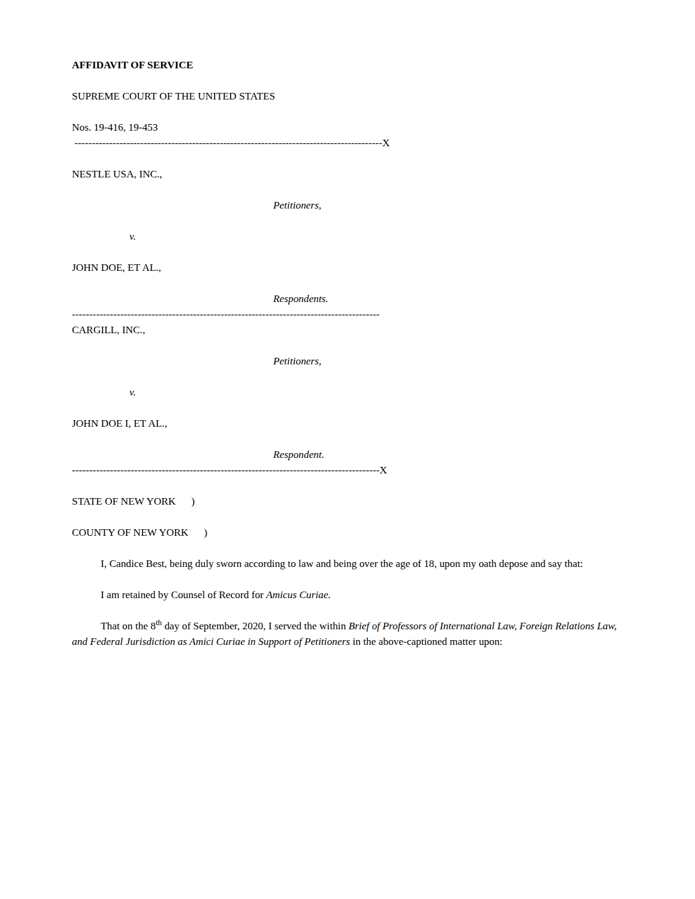AFFIDAVIT OF SERVICE
SUPREME COURT OF THE UNITED STATES
Nos. 19-416, 19-453
-----------------------------------------------------------------------------------------X
NESTLE USA, INC.,
Petitioners,
v.
JOHN DOE, ET AL.,
Respondents.
-----------------------------------------------------------------------------------------
CARGILL, INC.,
Petitioners,
v.
JOHN DOE I, ET AL.,
Respondent.
-----------------------------------------------------------------------------------------X
STATE OF NEW YORK)
COUNTY OF NEW YORK)
I, Candice Best, being duly sworn according to law and being over the age of 18, upon my oath depose and say that:
I am retained by Counsel of Record for Amicus Curiae.
That on the 8th day of September, 2020, I served the within Brief of Professors of International Law, Foreign Relations Law, and Federal Jurisdiction as Amici Curiae in Support of Petitioners in the above-captioned matter upon: